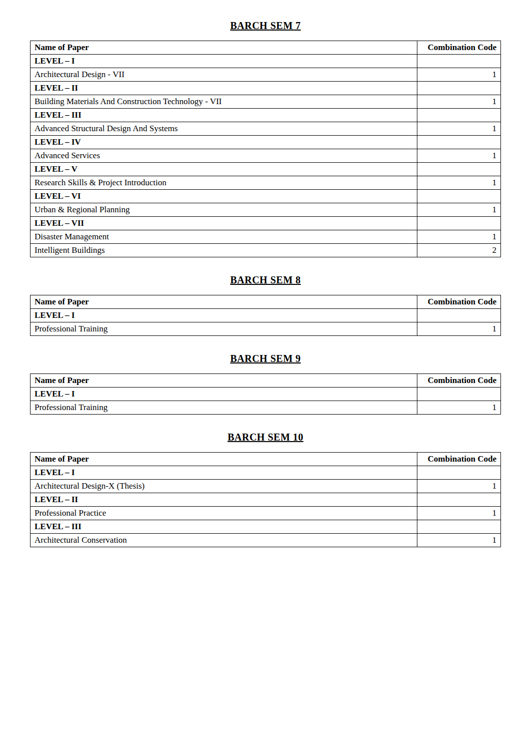BARCH SEM 7
| Name of Paper | Combination Code |
| --- | --- |
| LEVEL – I | |
| Architectural Design - VII | 1 |
| LEVEL – II | |
| Building Materials And Construction Technology - VII | 1 |
| LEVEL – III | |
| Advanced Structural Design And Systems | 1 |
| LEVEL – IV | |
| Advanced Services | 1 |
| LEVEL – V | |
| Research Skills & Project Introduction | 1 |
| LEVEL – VI | |
| Urban & Regional Planning | 1 |
| LEVEL – VII | |
| Disaster Management | 1 |
| Intelligent Buildings | 2 |
BARCH SEM 8
| Name of Paper | Combination Code |
| --- | --- |
| LEVEL – I | |
| Professional Training | 1 |
BARCH SEM 9
| Name of Paper | Combination Code |
| --- | --- |
| LEVEL – I | |
| Professional Training | 1 |
BARCH SEM 10
| Name of Paper | Combination Code |
| --- | --- |
| LEVEL – I | |
| Architectural Design-X (Thesis) | 1 |
| LEVEL – II | |
| Professional Practice | 1 |
| LEVEL – III | |
| Architectural Conservation | 1 |